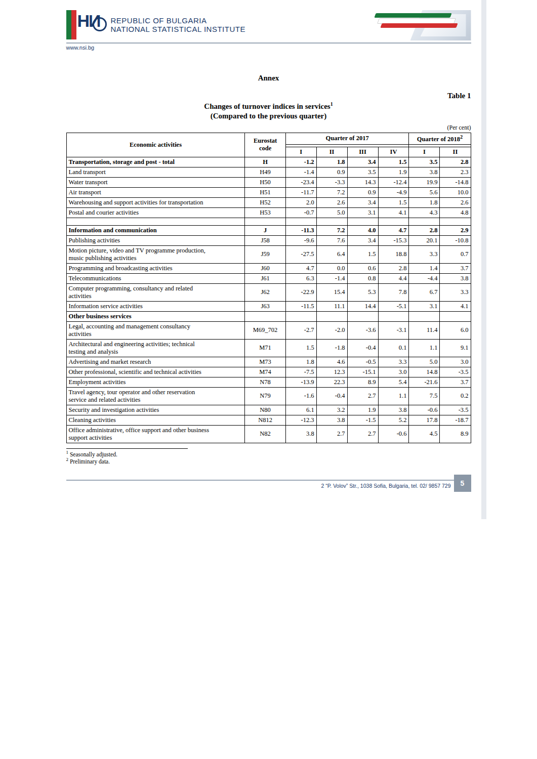HИ
REPUBLIC OF BULGARIA
NATIONAL STATISTICAL INSTITUTE
www.nsi.bg
Annex
Table 1
Changes of turnover indices in services1
(Compared to the previous quarter)
(Per cent)
| Economic activities | Eurostat code | Quarter of 2017 | Quarter of 2018 2 |
| --- | --- | --- | --- |
| I | II | III | IV | I | II |
| Transportation, storage and post - total | H | -1.2 | 1.8 | 3.4 | 1.5 | 3.5 | 2.8 |
| Land transport | H49 | -1.4 | 0.9 | 3.5 | 1.9 | 3.8 | 2.3 |
| Water transport | H50 | -23.4 | -3.3 | 14.3 | -12.4 | 19.9 | -14.8 |
| Air transport | H51 | -11.7 | 7.2 | 0.9 | -4.9 | 5.6 | 10.0 |
| Warehousing and support activities for transportation | H52 | 2.0 | 2.6 | 3.4 | 1.5 | 1.8 | 2.6 |
| Postal and courier activities | H53 | -0.7 | 5.0 | 3.1 | 4.1 | 4.3 | 4.8 |
| Information and communication | J | -11.3 | 7.2 | 4.0 | 4.7 | 2.8 | 2.9 |
| Publishing activities | J58 | -9.6 | 7.6 | 3.4 | -15.3 | 20.1 | -10.8 |
| Motion picture, video and TV programme production, music publishing activities | J59 | -27.5 | 6.4 | 1.5 | 18.8 | 3.3 | 0.7 |
| Programming and broadcasting activities | J60 | 4.7 | 0.0 | 0.6 | 2.8 | 1.4 | 3.7 |
| Telecommunications | J61 | 6.3 | -1.4 | 0.8 | 4.4 | -4.4 | 3.8 |
| Computer programming, consultancy and related activities | J62 | -22.9 | 15.4 | 5.3 | 7.8 | 6.7 | 3.3 |
| Information service activities | J63 | -11.5 | 11.1 | 14.4 | -5.1 | 3.1 | 4.1 |
| Other business services | | | | | | | |
| Legal, accounting and management consultancy activities | M69_702 | -2.7 | -2.0 | -3.6 | -3.1 | 11.4 | 6.0 |
| Architectural and engineering activities; technical testing and analysis | M71 | 1.5 | -1.8 | -0.4 | 0.1 | 1.1 | 9.1 |
| Advertising and market research | M73 | 1.8 | 4.6 | -0.5 | 3.3 | 5.0 | 3.0 |
| Other professional, scientific and technical activities | M74 | -7.5 | 12.3 | -15.1 | 3.0 | 14.8 | -3.5 |
| Employment activities | N78 | -13.9 | 22.3 | 8.9 | 5.4 | -21.6 | 3.7 |
| Travel agency, tour operator and other reservation service and related activities | N79 | -1.6 | -0.4 | 2.7 | 1.1 | 7.5 | 0.2 |
| Security and investigation activities | N80 | 6.1 | 3.2 | 1.9 | 3.8 | -0.6 | -3.5 |
| Cleaning activities | N812 | -12.3 | 3.8 | -1.5 | 5.2 | 17.8 | -18.7 |
| Office administrative, office support and other business support activities | N82 | 3.8 | 2.7 | 2.7 | -0.6 | 4.5 | 8.9 |
1 Seasonally adjusted.
2 Preliminary data.
2 “P. Volov” Str., 1038 Sofia, Bulgaria, tel. 02/ 9857 729
5